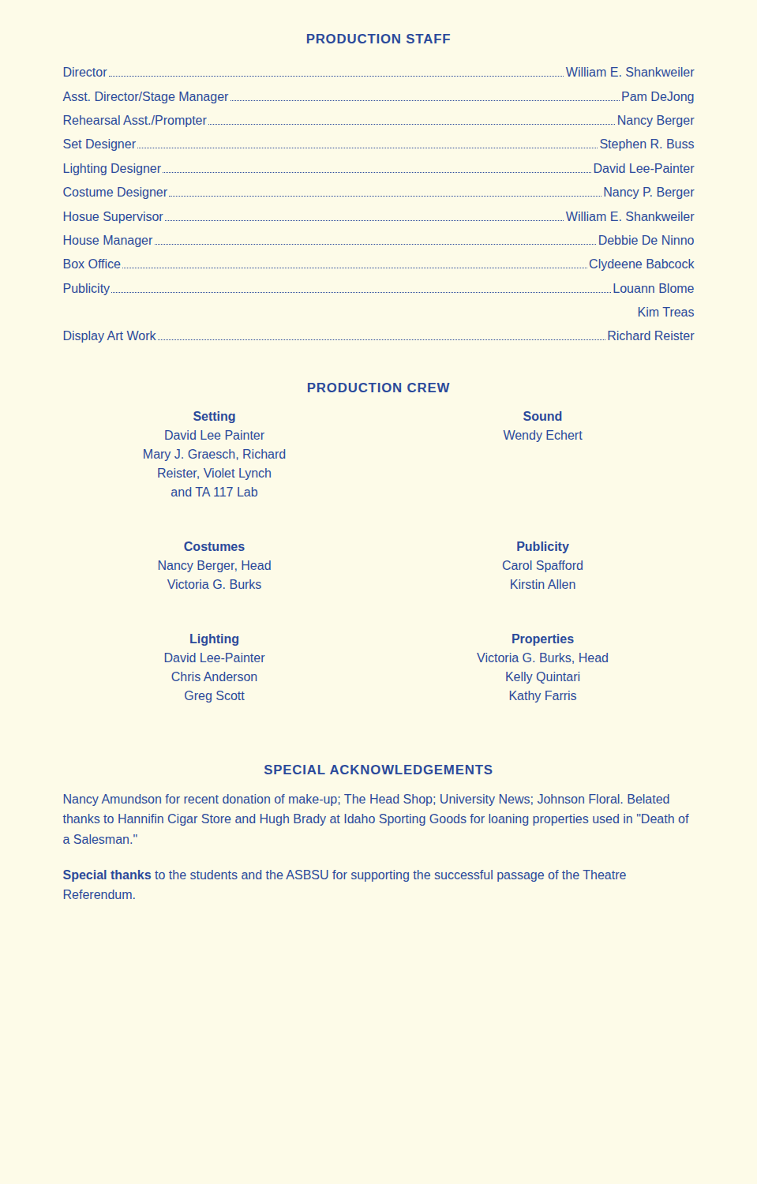PRODUCTION STAFF
Director William E. Shankweiler
Asst. Director/Stage Manager Pam DeJong
Rehearsal Asst./Prompter Nancy Berger
Set Designer Stephen R. Buss
Lighting Designer David Lee-Painter
Costume Designer Nancy P. Berger
Hosue Supervisor William E. Shankweiler
House Manager Debbie De Ninno
Box Office Clydeene Babcock
Publicity Louann Blome
Kim Treas
Display Art Work Richard Reister
PRODUCTION CREW
Setting
David Lee Painter
Mary J. Graesch, Richard
Reister, Violet Lynch
and TA 117 Lab
Sound
Wendy Echert
Costumes
Nancy Berger, Head
Victoria G. Burks
Publicity
Carol Spafford
Kirstin Allen
Lighting
David Lee-Painter
Chris Anderson
Greg Scott
Properties
Victoria G. Burks, Head
Kelly Quintari
Kathy Farris
SPECIAL ACKNOWLEDGEMENTS
Nancy Amundson for recent donation of make-up; The Head Shop; University News; Johnson Floral. Belated thanks to Hannifin Cigar Store and Hugh Brady at Idaho Sporting Goods for loaning properties used in "Death of a Salesman."
Special thanks to the students and the ASBSU for supporting the successful passage of the Theatre Referendum.